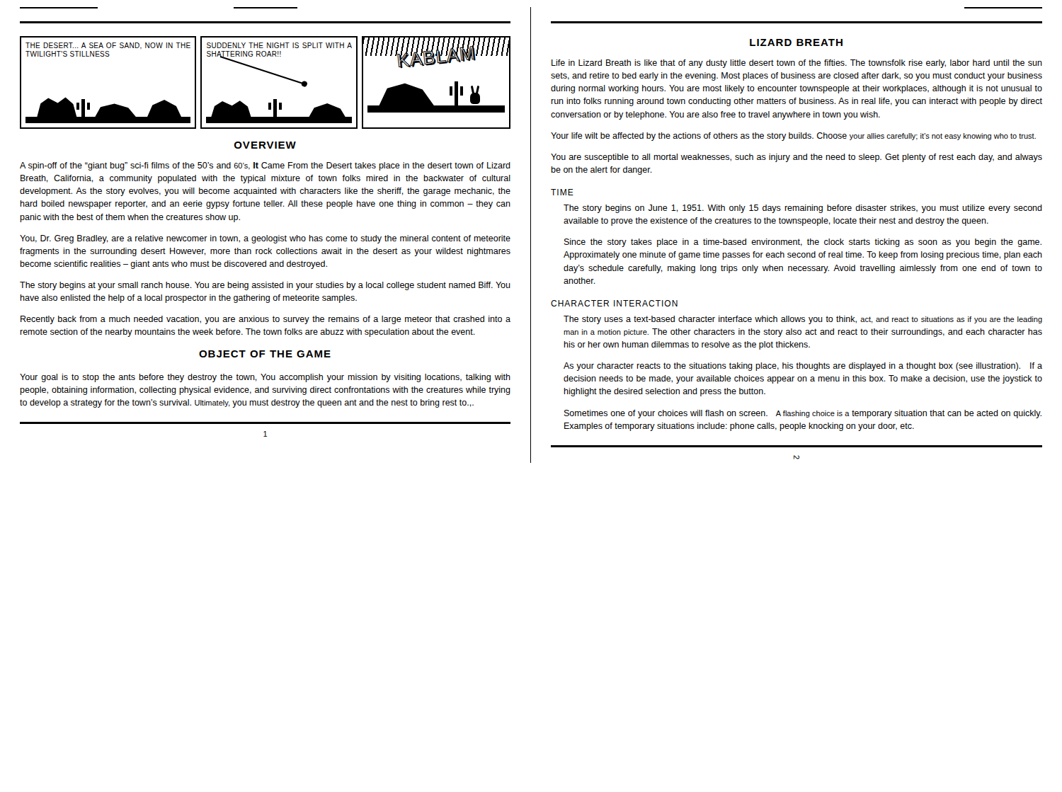The desert... a sea of sand, now in the twilight's stillness
Suddenly the night is split with a shattering roar!!
KABLAM
OVERVIEW
A spin-off of the “giant bug” sci-fi films of the 50’s and 60’s, It Came From the Desert takes place in the desert town of Lizard Breath, California, a community populated with the typical mixture of town folks mired in the backwater of cultural development. As the story evolves, you will become acquainted with characters like the sheriff, the garage mechanic, the hard boiled newspaper reporter, and an eerie gypsy fortune teller. All these people have one thing in common – they can panic with the best of them when the creatures show up.
You, Dr. Greg Bradley, are a relative newcomer in town, a geologist who has come to study the mineral content of meteorite fragments in the surrounding desert However, more than rock collections await in the desert as your wildest nightmares become scientific realities – giant ants who must be discovered and destroyed.
The story begins at your small ranch house. You are being assisted in your studies by a local college student named Biff. You have also enlisted the help of a local prospector in the gathering of meteorite samples.
Recently back from a much needed vacation, you are anxious to survey the remains of a large meteor that crashed into a remote section of the nearby mountains the week before. The town folks are abuzz with speculation about the event.
OBJECT OF THE GAME
Your goal is to stop the ants before they destroy the town, You accomplish your mission by visiting locations, talking with people, obtaining information, collecting physical evidence, and surviving direct confrontations with the creatures while trying to develop a strategy for the town’s survival. Ultimately, you must destroy the queen ant and the nest to bring rest to.,.
1
LIZARD BREATH
Life in Lizard Breath is like that of any dusty little desert town of the fifties. The townsfolk rise early, labor hard until the sun sets, and retire to bed early in the evening. Most places of business are closed after dark, so you must conduct your business during normal working hours. You are most likely to encounter townspeople at their workplaces, although it is not unusual to run into folks running around town conducting other matters of business. As in real life, you can interact with people by direct conversation or by telephone. You are also free to travel anywhere in town you wish.
Your life wilt be affected by the actions of others as the story builds. Choose your allies carefully; it’s not easy knowing who to trust.
You are susceptible to all mortal weaknesses, such as injury and the need to sleep. Get plenty of rest each day, and always be on the alert for danger.
TIME
The story begins on June 1, 1951. With only 15 days remaining before disaster strikes, you must utilize every second available to prove the existence of the creatures to the townspeople, locate their nest and destroy the queen.
Since the story takes place in a time-based environment, the clock starts ticking as soon as you begin the game. Approximately one minute of game time passes for each second of real time. To keep from losing precious time, plan each day’s schedule carefully, making long trips only when necessary. Avoid travelling aimlessly from one end of town to another.
CHARACTER INTERACTION
The story uses a text-based character interface which allows you to think, act, and react to situations as if you are the leading man in a motion picture. The other characters in the story also act and react to their surroundings, and each character has his or her own human dilemmas to resolve as the plot thickens.
As your character reacts to the situations taking place, his thoughts are displayed in a thought box (see illustration). If a decision needs to be made, your available choices appear on a menu in this box. To make a decision, use the joystick to highlight the desired selection and press the button.
Sometimes one of your choices will flash on screen. A flashing choice is a temporary situation that can be acted on quickly. Examples of temporary situations include: phone calls, people knocking on your door, etc.
2